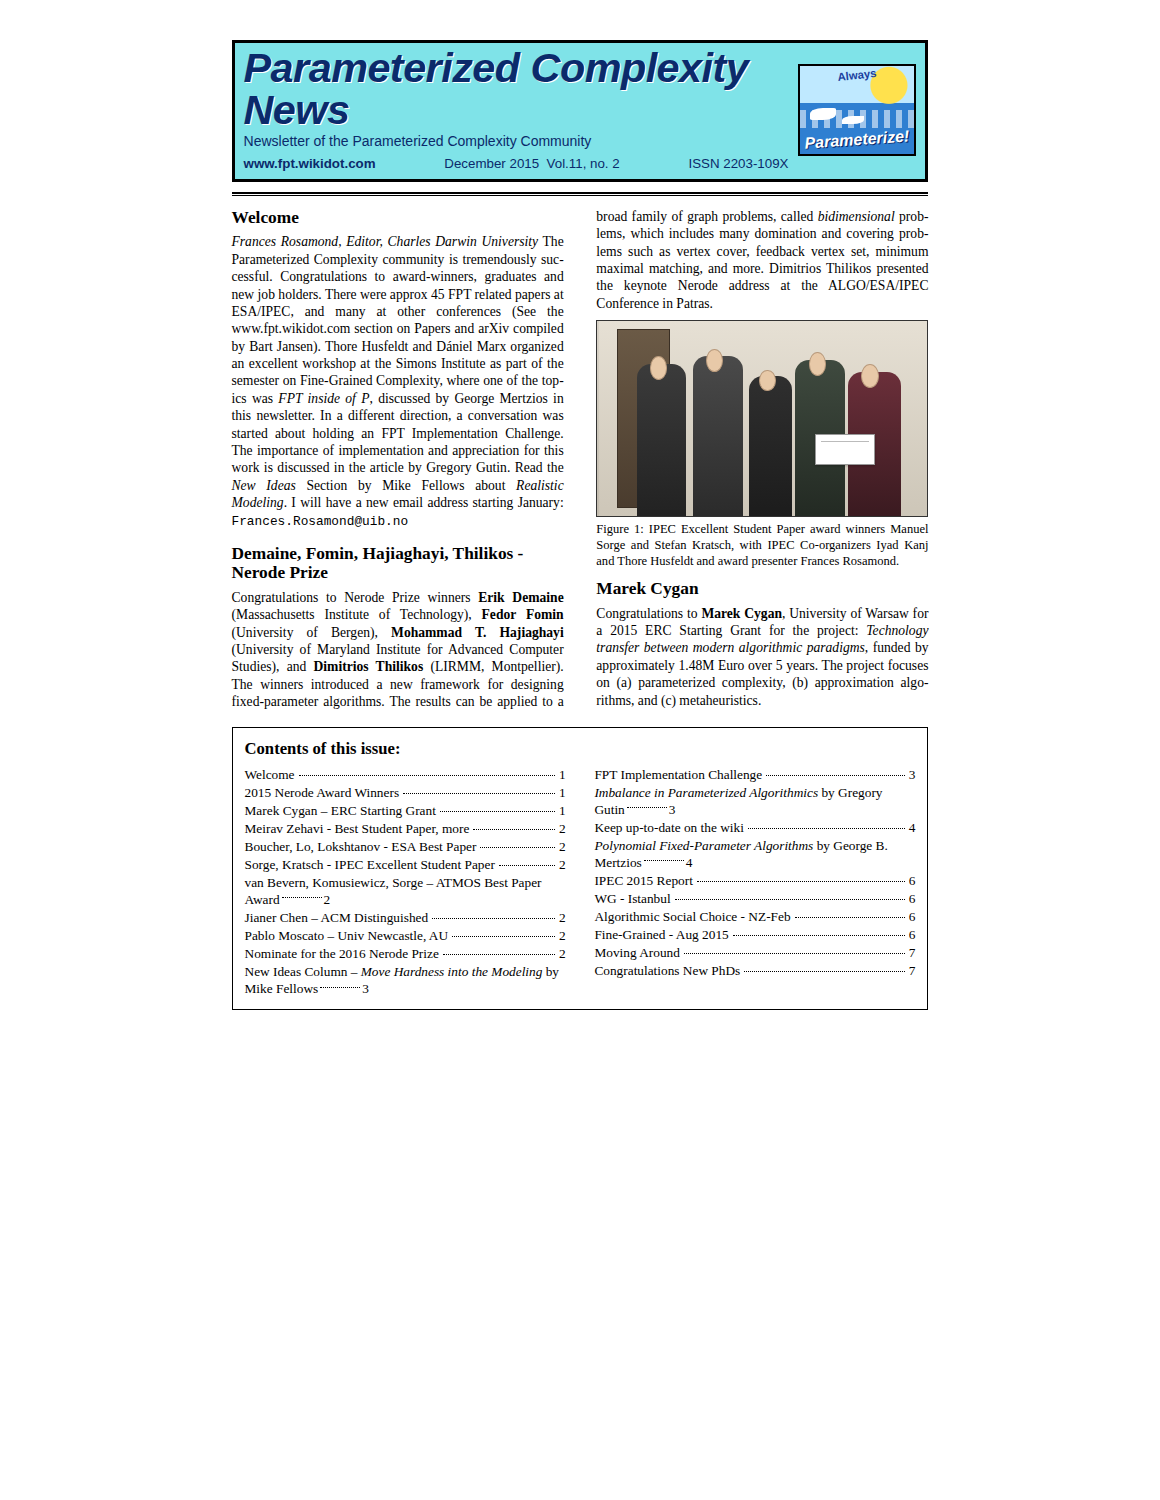Parameterized Complexity News
Newsletter of the Parameterized Complexity Community
www.fpt.wikidot.com December 2015 Vol.11, no. 2 ISSN 2203-109X
Always
Parameterize!
Welcome
Frances Rosamond, Editor, Charles Darwin University The Parameterized Complexity community is tremendously successful. Congratulations to award-winners, graduates and new job holders. There were approx 45 FPT related papers at ESA/IPEC, and many at other conferences (See the www.fpt.wikidot.com section on Papers and arXiv compiled by Bart Jansen). Thore Husfeldt and Dániel Marx organized an excellent workshop at the Simons Institute as part of the semester on Fine-Grained Complexity, where one of the topics was FPT inside of P, discussed by George Mertzios in this newsletter. In a different direction, a conversation was started about holding an FPT Implementation Challenge. The importance of implementation and appreciation for this work is discussed in the article by Gregory Gutin. Read the New Ideas Section by Mike Fellows about Realistic Modeling. I will have a new email address starting January: Frances.Rosamond@uib.no
Demaine, Fomin, Hajiaghayi, Thilikos - Nerode Prize
Congratulations to Nerode Prize winners Erik Demaine (Massachusetts Institute of Technology), Fedor Fomin (University of Bergen), Mohammad T. Hajiaghayi (University of Maryland Institute for Advanced Computer Studies), and Dimitrios Thilikos (LIRMM, Montpellier). The winners introduced a new framework for designing fixed-parameter algorithms. The results can be applied to a broad family of graph problems, called bidimensional problems, which includes many domination and covering problems such as vertex cover, feedback vertex set, minimum maximal matching, and more. Dimitrios Thilikos presented the keynote Nerode address at the ALGO/ESA/IPEC Conference in Patras.
Figure 1: IPEC Excellent Student Paper award winners Manuel Sorge and Stefan Kratsch, with IPEC Co-organizers Iyad Kanj and Thore Husfeldt and award presenter Frances Rosamond.
Marek Cygan
Congratulations to Marek Cygan, University of Warsaw for a 2015 ERC Starting Grant for the project: Technology transfer between modern algorithmic paradigms, funded by approximately 1.48M Euro over 5 years. The project focuses on (a) parameterized complexity, (b) approximation algorithms, and (c) metaheuristics.
Contents of this issue:
Welcome 1
2015 Nerode Award Winners 1
Marek Cygan – ERC Starting Grant 1
Meirav Zehavi - Best Student Paper, more 2
Boucher, Lo, Lokshtanov - ESA Best Paper 2
Sorge, Kratsch - IPEC Excellent Student Paper 2
van Bevern, Komusiewicz, Sorge – ATMOS Best Paper Award 2
Jianer Chen – ACM Distinguished 2
Pablo Moscato – Univ Newcastle, AU 2
Nominate for the 2016 Nerode Prize 2
New Ideas Column – Move Hardness into the Modeling by Mike Fellows 3
FPT Implementation Challenge 3
Imbalance in Parameterized Algorithmics by Gregory Gutin 3
Keep up-to-date on the wiki 4
Polynomial Fixed-Parameter Algorithms by George B. Mertzios 4
IPEC 2015 Report 6
WG - Istanbul 6
Algorithmic Social Choice - NZ-Feb 6
Fine-Grained - Aug 2015 6
Moving Around 7
Congratulations New PhDs 7